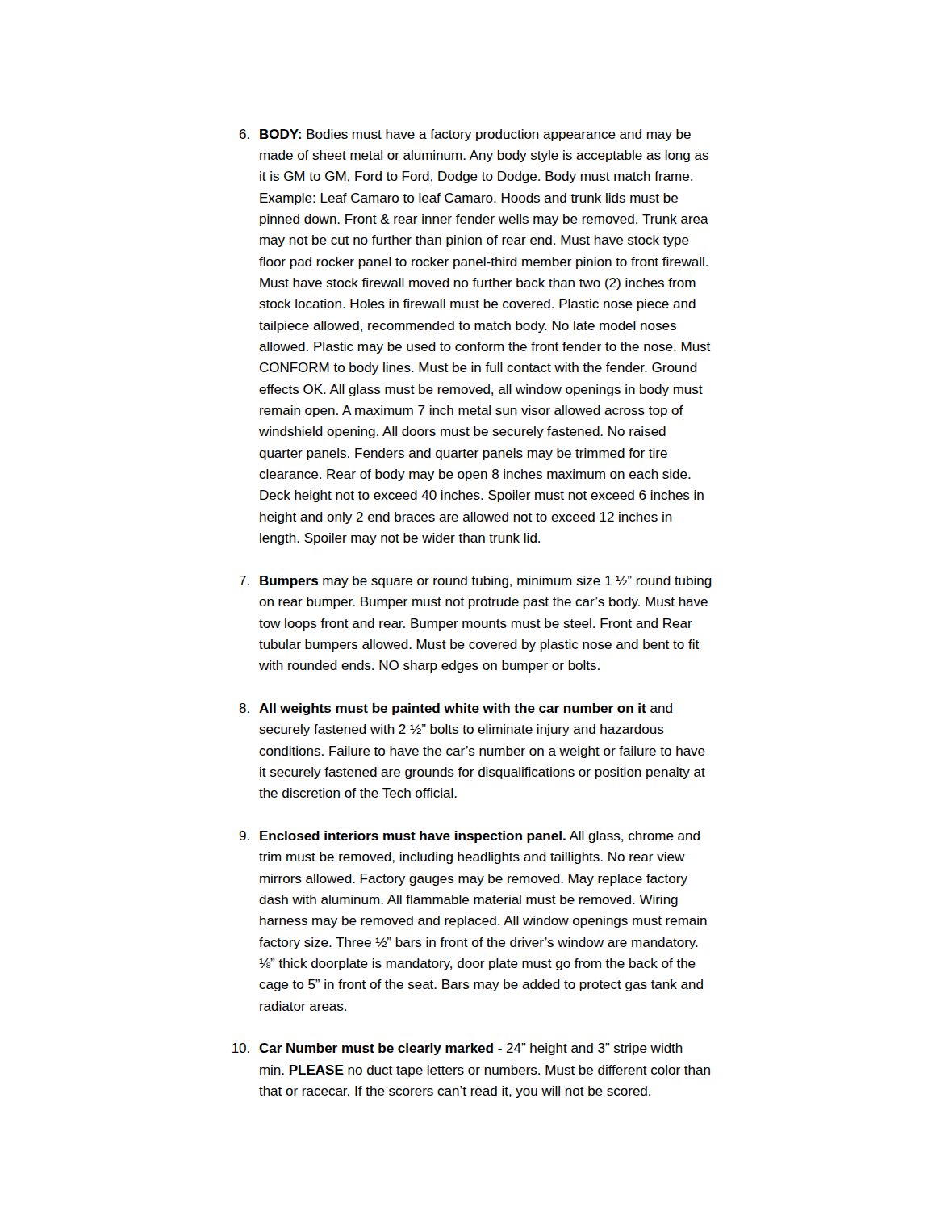BODY: Bodies must have a factory production appearance and may be made of sheet metal or aluminum. Any body style is acceptable as long as it is GM to GM, Ford to Ford, Dodge to Dodge. Body must match frame. Example: Leaf Camaro to leaf Camaro. Hoods and trunk lids must be pinned down. Front & rear inner fender wells may be removed. Trunk area may not be cut no further than pinion of rear end. Must have stock type floor pad rocker panel to rocker panel-third member pinion to front firewall. Must have stock firewall moved no further back than two (2) inches from stock location. Holes in firewall must be covered. Plastic nose piece and tailpiece allowed, recommended to match body. No late model noses allowed. Plastic may be used to conform the front fender to the nose. Must CONFORM to body lines. Must be in full contact with the fender. Ground effects OK. All glass must be removed, all window openings in body must remain open. A maximum 7 inch metal sun visor allowed across top of windshield opening. All doors must be securely fastened. No raised quarter panels. Fenders and quarter panels may be trimmed for tire clearance. Rear of body may be open 8 inches maximum on each side. Deck height not to exceed 40 inches. Spoiler must not exceed 6 inches in height and only 2 end braces are allowed not to exceed 12 inches in length. Spoiler may not be wider than trunk lid.
Bumpers may be square or round tubing, minimum size 1 ½” round tubing on rear bumper. Bumper must not protrude past the car’s body. Must have tow loops front and rear. Bumper mounts must be steel. Front and Rear tubular bumpers allowed. Must be covered by plastic nose and bent to fit with rounded ends. NO sharp edges on bumper or bolts.
All weights must be painted white with the car number on it and securely fastened with 2 ½” bolts to eliminate injury and hazardous conditions. Failure to have the car’s number on a weight or failure to have it securely fastened are grounds for disqualifications or position penalty at the discretion of the Tech official.
Enclosed interiors must have inspection panel. All glass, chrome and trim must be removed, including headlights and taillights. No rear view mirrors allowed. Factory gauges may be removed. May replace factory dash with aluminum. All flammable material must be removed. Wiring harness may be removed and replaced. All window openings must remain factory size. Three ½” bars in front of the driver’s window are mandatory. ⅛” thick doorplate is mandatory, door plate must go from the back of the cage to 5” in front of the seat. Bars may be added to protect gas tank and radiator areas.
Car Number must be clearly marked - 24” height and 3” stripe width min. PLEASE no duct tape letters or numbers. Must be different color than that or racecar. If the scorers can’t read it, you will not be scored.